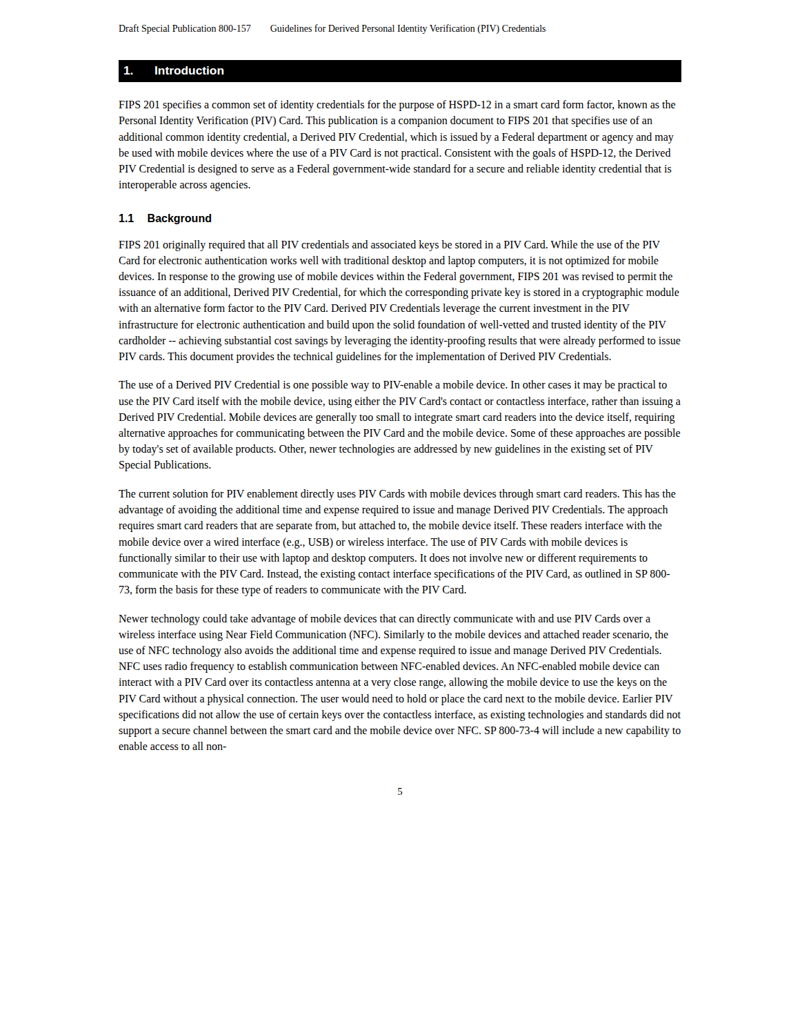Draft Special Publication 800-157 Guidelines for Derived Personal Identity Verification (PIV) Credentials
1. Introduction
FIPS 201 specifies a common set of identity credentials for the purpose of HSPD-12 in a smart card form factor, known as the Personal Identity Verification (PIV) Card. This publication is a companion document to FIPS 201 that specifies use of an additional common identity credential, a Derived PIV Credential, which is issued by a Federal department or agency and may be used with mobile devices where the use of a PIV Card is not practical. Consistent with the goals of HSPD-12, the Derived PIV Credential is designed to serve as a Federal government-wide standard for a secure and reliable identity credential that is interoperable across agencies.
1.1 Background
FIPS 201 originally required that all PIV credentials and associated keys be stored in a PIV Card. While the use of the PIV Card for electronic authentication works well with traditional desktop and laptop computers, it is not optimized for mobile devices. In response to the growing use of mobile devices within the Federal government, FIPS 201 was revised to permit the issuance of an additional, Derived PIV Credential, for which the corresponding private key is stored in a cryptographic module with an alternative form factor to the PIV Card. Derived PIV Credentials leverage the current investment in the PIV infrastructure for electronic authentication and build upon the solid foundation of well-vetted and trusted identity of the PIV cardholder -- achieving substantial cost savings by leveraging the identity-proofing results that were already performed to issue PIV cards. This document provides the technical guidelines for the implementation of Derived PIV Credentials.
The use of a Derived PIV Credential is one possible way to PIV-enable a mobile device. In other cases it may be practical to use the PIV Card itself with the mobile device, using either the PIV Card's contact or contactless interface, rather than issuing a Derived PIV Credential. Mobile devices are generally too small to integrate smart card readers into the device itself, requiring alternative approaches for communicating between the PIV Card and the mobile device. Some of these approaches are possible by today's set of available products. Other, newer technologies are addressed by new guidelines in the existing set of PIV Special Publications.
The current solution for PIV enablement directly uses PIV Cards with mobile devices through smart card readers. This has the advantage of avoiding the additional time and expense required to issue and manage Derived PIV Credentials. The approach requires smart card readers that are separate from, but attached to, the mobile device itself. These readers interface with the mobile device over a wired interface (e.g., USB) or wireless interface. The use of PIV Cards with mobile devices is functionally similar to their use with laptop and desktop computers. It does not involve new or different requirements to communicate with the PIV Card. Instead, the existing contact interface specifications of the PIV Card, as outlined in SP 800-73, form the basis for these type of readers to communicate with the PIV Card.
Newer technology could take advantage of mobile devices that can directly communicate with and use PIV Cards over a wireless interface using Near Field Communication (NFC). Similarly to the mobile devices and attached reader scenario, the use of NFC technology also avoids the additional time and expense required to issue and manage Derived PIV Credentials. NFC uses radio frequency to establish communication between NFC-enabled devices. An NFC-enabled mobile device can interact with a PIV Card over its contactless antenna at a very close range, allowing the mobile device to use the keys on the PIV Card without a physical connection. The user would need to hold or place the card next to the mobile device. Earlier PIV specifications did not allow the use of certain keys over the contactless interface, as existing technologies and standards did not support a secure channel between the smart card and the mobile device over NFC. SP 800-73-4 will include a new capability to enable access to all non-
5